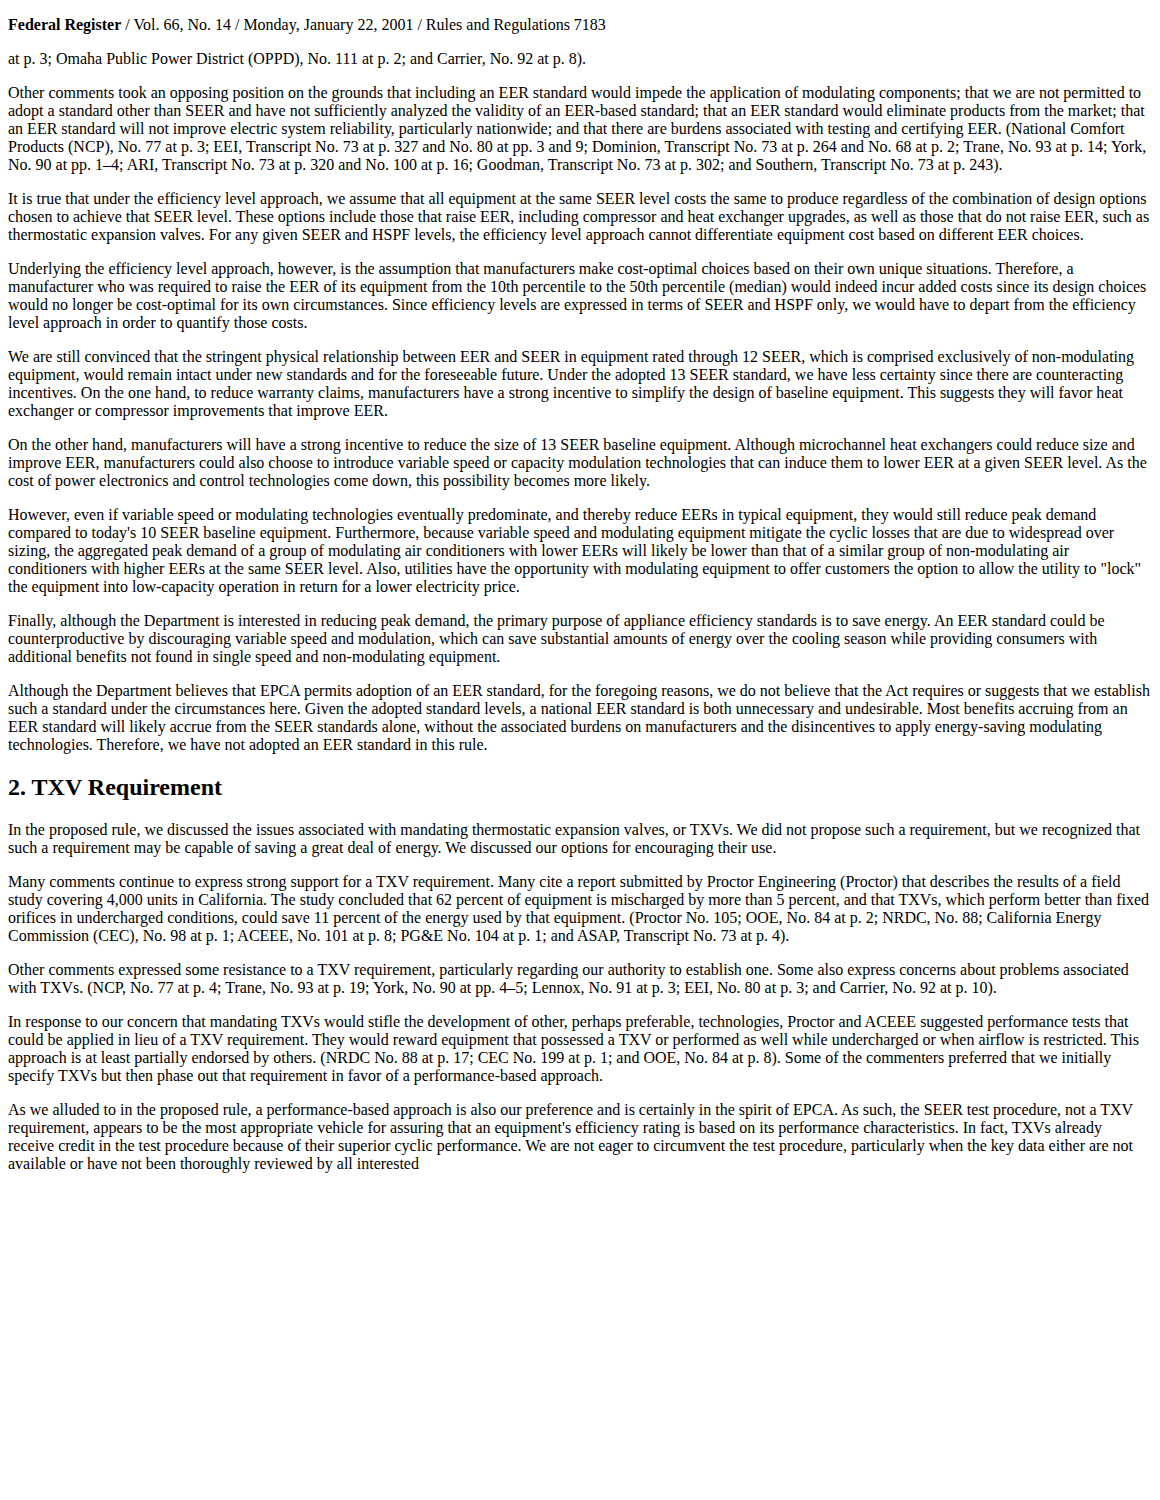Federal Register / Vol. 66, No. 14 / Monday, January 22, 2001 / Rules and Regulations 7183
at p. 3; Omaha Public Power District (OPPD), No. 111 at p. 2; and Carrier, No. 92 at p. 8).
Other comments took an opposing position on the grounds that including an EER standard would impede the application of modulating components; that we are not permitted to adopt a standard other than SEER and have not sufficiently analyzed the validity of an EER-based standard; that an EER standard would eliminate products from the market; that an EER standard will not improve electric system reliability, particularly nationwide; and that there are burdens associated with testing and certifying EER. (National Comfort Products (NCP), No. 77 at p. 3; EEI, Transcript No. 73 at p. 327 and No. 80 at pp. 3 and 9; Dominion, Transcript No. 73 at p. 264 and No. 68 at p. 2; Trane, No. 93 at p. 14; York, No. 90 at pp. 1–4; ARI, Transcript No. 73 at p. 320 and No. 100 at p. 16; Goodman, Transcript No. 73 at p. 302; and Southern, Transcript No. 73 at p. 243).
It is true that under the efficiency level approach, we assume that all equipment at the same SEER level costs the same to produce regardless of the combination of design options chosen to achieve that SEER level. These options include those that raise EER, including compressor and heat exchanger upgrades, as well as those that do not raise EER, such as thermostatic expansion valves. For any given SEER and HSPF levels, the efficiency level approach cannot differentiate equipment cost based on different EER choices.
Underlying the efficiency level approach, however, is the assumption that manufacturers make cost-optimal choices based on their own unique situations. Therefore, a manufacturer who was required to raise the EER of its equipment from the 10th percentile to the 50th percentile (median) would indeed incur added costs since its design choices would no longer be cost-optimal for its own circumstances. Since efficiency levels are expressed in terms of SEER and HSPF only, we would have to depart from the efficiency level approach in order to quantify those costs.
We are still convinced that the stringent physical relationship between EER and SEER in equipment rated through 12 SEER, which is comprised exclusively of non-modulating equipment, would remain intact under new standards and for the foreseeable future. Under the adopted 13 SEER standard, we have less certainty since there are counteracting incentives. On the one hand, to reduce warranty claims, manufacturers have a strong incentive to simplify the design of baseline equipment. This suggests they will favor heat exchanger or compressor improvements that improve EER.
On the other hand, manufacturers will have a strong incentive to reduce the size of 13 SEER baseline equipment. Although microchannel heat exchangers could reduce size and improve EER, manufacturers could also choose to introduce variable speed or capacity modulation technologies that can induce them to lower EER at a given SEER level. As the cost of power electronics and control technologies come down, this possibility becomes more likely.
However, even if variable speed or modulating technologies eventually predominate, and thereby reduce EERs in typical equipment, they would still reduce peak demand compared to today's 10 SEER baseline equipment. Furthermore, because variable speed and modulating equipment mitigate the cyclic losses that are due to widespread over sizing, the aggregated peak demand of a group of modulating air conditioners with lower EERs will likely be lower than that of a similar group of non-modulating air conditioners with higher EERs at the same SEER level. Also, utilities have the opportunity with modulating equipment to offer customers the option to allow the utility to "lock" the equipment into low-capacity operation in return for a lower electricity price.
Finally, although the Department is interested in reducing peak demand, the primary purpose of appliance efficiency standards is to save energy. An EER standard could be counterproductive by discouraging variable speed and modulation, which can save substantial amounts of energy over the cooling season while providing consumers with additional benefits not found in single speed and non-modulating equipment.
Although the Department believes that EPCA permits adoption of an EER standard, for the foregoing reasons, we do not believe that the Act requires or suggests that we establish such a standard under the circumstances here. Given the adopted standard levels, a national EER standard is both unnecessary and undesirable. Most benefits accruing from an EER standard will likely accrue from the SEER standards alone, without the associated burdens on manufacturers and the disincentives to apply energy-saving modulating technologies. Therefore, we have not adopted an EER standard in this rule.
2. TXV Requirement
In the proposed rule, we discussed the issues associated with mandating thermostatic expansion valves, or TXVs. We did not propose such a requirement, but we recognized that such a requirement may be capable of saving a great deal of energy. We discussed our options for encouraging their use.
Many comments continue to express strong support for a TXV requirement. Many cite a report submitted by Proctor Engineering (Proctor) that describes the results of a field study covering 4,000 units in California. The study concluded that 62 percent of equipment is mischarged by more than 5 percent, and that TXVs, which perform better than fixed orifices in undercharged conditions, could save 11 percent of the energy used by that equipment. (Proctor No. 105; OOE, No. 84 at p. 2; NRDC, No. 88; California Energy Commission (CEC), No. 98 at p. 1; ACEEE, No. 101 at p. 8; PG&E No. 104 at p. 1; and ASAP, Transcript No. 73 at p. 4).
Other comments expressed some resistance to a TXV requirement, particularly regarding our authority to establish one. Some also express concerns about problems associated with TXVs. (NCP, No. 77 at p. 4; Trane, No. 93 at p. 19; York, No. 90 at pp. 4–5; Lennox, No. 91 at p. 3; EEI, No. 80 at p. 3; and Carrier, No. 92 at p. 10).
In response to our concern that mandating TXVs would stifle the development of other, perhaps preferable, technologies, Proctor and ACEEE suggested performance tests that could be applied in lieu of a TXV requirement. They would reward equipment that possessed a TXV or performed as well while undercharged or when airflow is restricted. This approach is at least partially endorsed by others. (NRDC No. 88 at p. 17; CEC No. 199 at p. 1; and OOE, No. 84 at p. 8). Some of the commenters preferred that we initially specify TXVs but then phase out that requirement in favor of a performance-based approach.
As we alluded to in the proposed rule, a performance-based approach is also our preference and is certainly in the spirit of EPCA. As such, the SEER test procedure, not a TXV requirement, appears to be the most appropriate vehicle for assuring that an equipment's efficiency rating is based on its performance characteristics. In fact, TXVs already receive credit in the test procedure because of their superior cyclic performance. We are not eager to circumvent the test procedure, particularly when the key data either are not available or have not been thoroughly reviewed by all interested